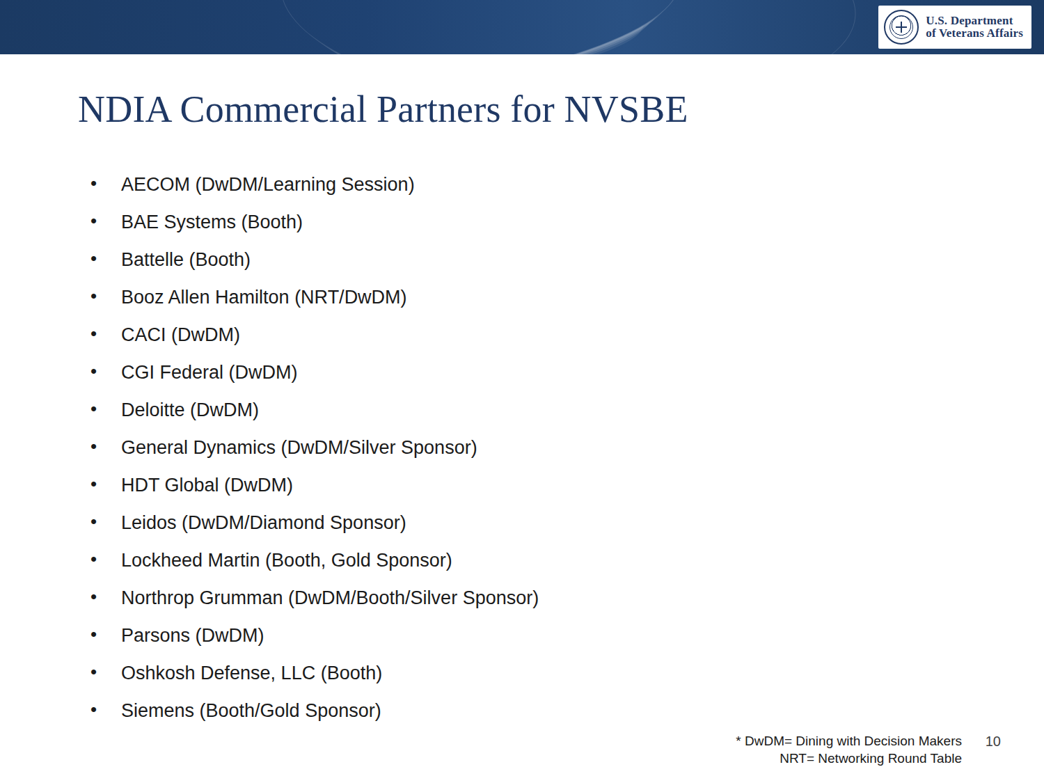U.S. Department of Veterans Affairs
NDIA Commercial Partners for NVSBE
AECOM (DwDM/Learning Session)
BAE Systems (Booth)
Battelle (Booth)
Booz Allen Hamilton (NRT/DwDM)
CACI (DwDM)
CGI Federal (DwDM)
Deloitte (DwDM)
General Dynamics (DwDM/Silver Sponsor)
HDT Global (DwDM)
Leidos (DwDM/Diamond Sponsor)
Lockheed Martin (Booth, Gold Sponsor)
Northrop Grumman (DwDM/Booth/Silver Sponsor)
Parsons (DwDM)
Oshkosh Defense, LLC (Booth)
Siemens (Booth/Gold Sponsor)
* DwDM= Dining with Decision Makers
NRT= Networking Round Table
10